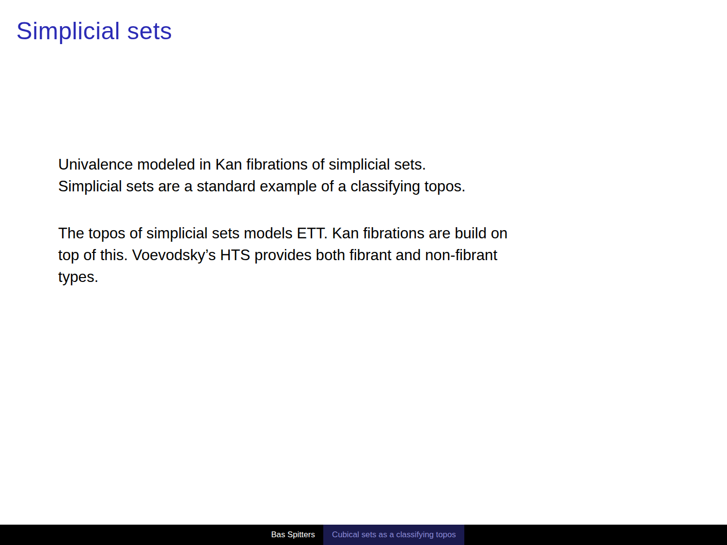Simplicial sets
Univalence modeled in Kan fibrations of simplicial sets.
Simplicial sets are a standard example of a classifying topos.
The topos of simplicial sets models ETT. Kan fibrations are build on top of this. Voevodsky’s HTS provides both fibrant and non-fibrant types.
Bas Spitters Cubical sets as a classifying topos